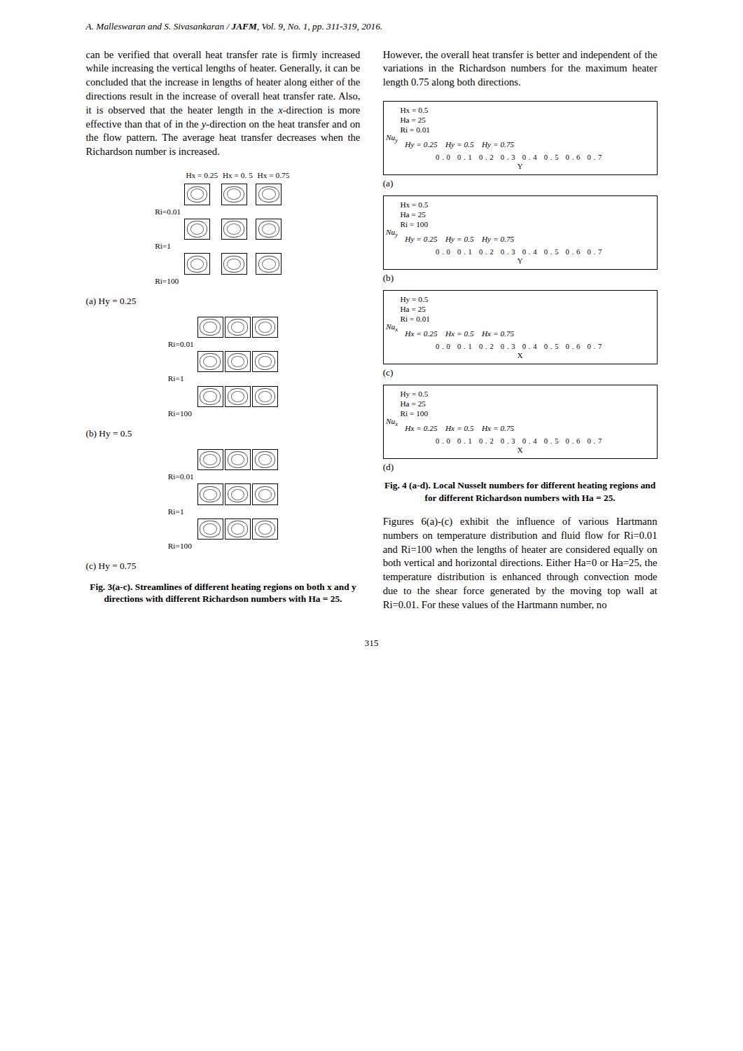A. Malleswaran and S. Sivasankaran / JAFM, Vol. 9, No. 1, pp. 311-319, 2016.
can be verified that overall heat transfer rate is firmly increased while increasing the vertical lengths of heater. Generally, it can be concluded that the increase in lengths of heater along either of the directions result in the increase of overall heat transfer rate. Also, it is observed that the heater length in the x-direction is more effective than that of in the y-direction on the heat transfer and on the flow pattern. The average heat transfer decreases when the Richardson number is increased.
| | Hx = 0.25 | Hx = 0. 5 | Hx = 0.75 |
| --- | --- | --- | --- |
| Ri=0.01 | | | |
| Ri=1 | | | |
| Ri=100 | | | |
(a) Hy = 0.25
| Ri=0.01 | | | |
| Ri=1 | | | |
| Ri=100 | | | |
(b) Hy = 0.5
| Ri=0.01 | | | |
| Ri=1 | | | |
| Ri=100 | | | |
(c) Hy = 0.75
Fig. 3(a-c). Streamlines of different heating regions on both x and y directions with different Richardson numbers with Ha = 25.
However, the overall heat transfer is better and independent of the variations in the Richardson numbers for the maximum heater length 0.75 along both directions.
Nuy
Hx = 0.5
Ha = 25
Ri = 0.01
Hy = 0.25 Hy = 0.5 Hy = 0.75
0.0 0.1 0.2 0.3 0.4 0.5 0.6 0.7
Y
(a)
Nuy
Hx = 0.5
Ha = 25
Ri = 100
Hy = 0.25 Hy = 0.5 Hy = 0.75
0.0 0.1 0.2 0.3 0.4 0.5 0.6 0.7
Y
(b)
Nux
Hy = 0.5
Ha = 25
Ri = 0.01
Hx = 0.25 Hx = 0.5 Hx = 0.75
0.0 0.1 0.2 0.3 0.4 0.5 0.6 0.7
X
(c)
Nux
Hy = 0.5
Ha = 25
Ri = 100
Hx = 0.25 Hx = 0.5 Hx = 0.75
0.0 0.1 0.2 0.3 0.4 0.5 0.6 0.7
X
(d)
Fig. 4 (a-d). Local Nusselt numbers for different heating regions and for different Richardson numbers with Ha = 25.
Figures 6(a)-(c) exhibit the influence of various Hartmann numbers on temperature distribution and fluid flow for Ri=0.01 and Ri=100 when the lengths of heater are considered equally on both vertical and horizontal directions. Either Ha=0 or Ha=25, the temperature distribution is enhanced through convection mode due to the shear force generated by the moving top wall at Ri=0.01. For these values of the Hartmann number, no
315